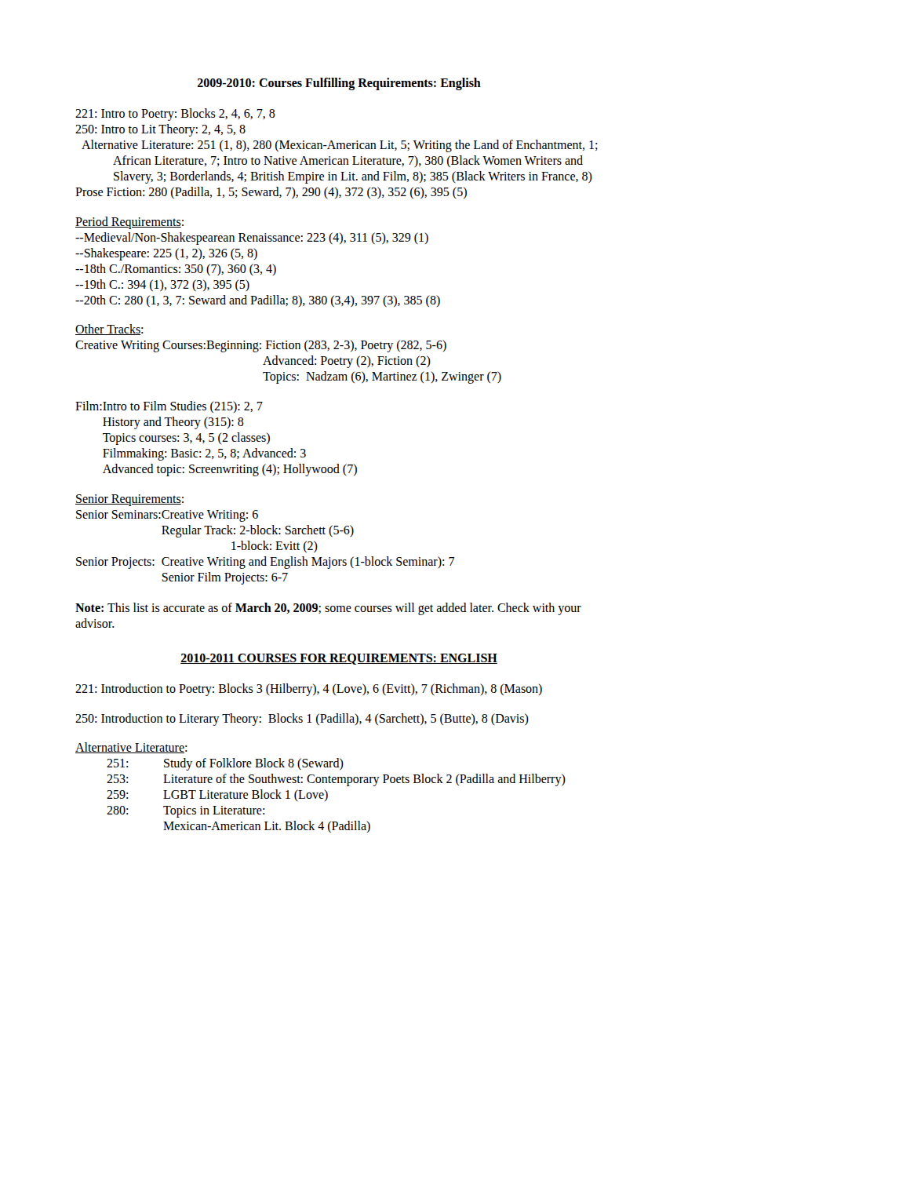2009-2010: Courses Fulfilling Requirements: English
221: Intro to Poetry: Blocks 2, 4, 6, 7, 8
250: Intro to Lit Theory: 2, 4, 5, 8
Alternative Literature: 251 (1, 8), 280 (Mexican-American Lit, 5; Writing the Land of Enchantment, 1; African Literature, 7; Intro to Native American Literature, 7), 380 (Black Women Writers and Slavery, 3; Borderlands, 4; British Empire in Lit. and Film, 8); 385 (Black Writers in France, 8)
Prose Fiction: 280 (Padilla, 1, 5; Seward, 7), 290 (4), 372 (3), 352 (6), 395 (5)
Period Requirements:
--Medieval/Non-Shakespearean Renaissance: 223 (4), 311 (5), 329 (1)
--Shakespeare: 225 (1, 2), 326 (5, 8)
--18th C./Romantics: 350 (7), 360 (3, 4)
--19th C.: 394 (1), 372 (3), 395 (5)
--20th C: 280 (1, 3, 7: Seward and Padilla; 8), 380 (3,4), 397 (3), 385 (8)
Other Tracks:
| Creative Writing Courses: | Beginning: Fiction (283, 2-3), Poetry (282, 5-6) |
| | Advanced: Poetry (2), Fiction (2) |
| | Topics: Nadzam (6), Martinez (1), Zwinger (7) |
| Film: | Intro to Film Studies (215): 2, 7 |
| | History and Theory (315): 8 |
| | Topics courses: 3, 4, 5 (2 classes) |
| | Filmmaking: Basic: 2, 5, 8; Advanced: 3 |
| | Advanced topic: Screenwriting (4); Hollywood (7) |
Senior Requirements:
| Senior Seminars: | Creative Writing: 6 |
| | Regular Track: 2-block: Sarchett (5-6) |
| | 1-block: Evitt (2) |
| Senior Projects: | Creative Writing and English Majors (1-block Seminar): 7 |
| | Senior Film Projects: 6-7 |
Note: This list is accurate as of March 20, 2009; some courses will get added later. Check with your advisor.
2010-2011 COURSES FOR REQUIREMENTS: ENGLISH
221: Introduction to Poetry: Blocks 3 (Hilberry), 4 (Love), 6 (Evitt), 7 (Richman), 8 (Mason)
250: Introduction to Literary Theory: Blocks 1 (Padilla), 4 (Sarchett), 5 (Butte), 8 (Davis)
Alternative Literature:
| 251: | Study of Folklore Block 8 (Seward) |
| 253: | Literature of the Southwest: Contemporary Poets Block 2 (Padilla and Hilberry) |
| 259: | LGBT Literature Block 1 (Love) |
| 280: | Topics in Literature: |
| | Mexican-American Lit. Block 4 (Padilla) |